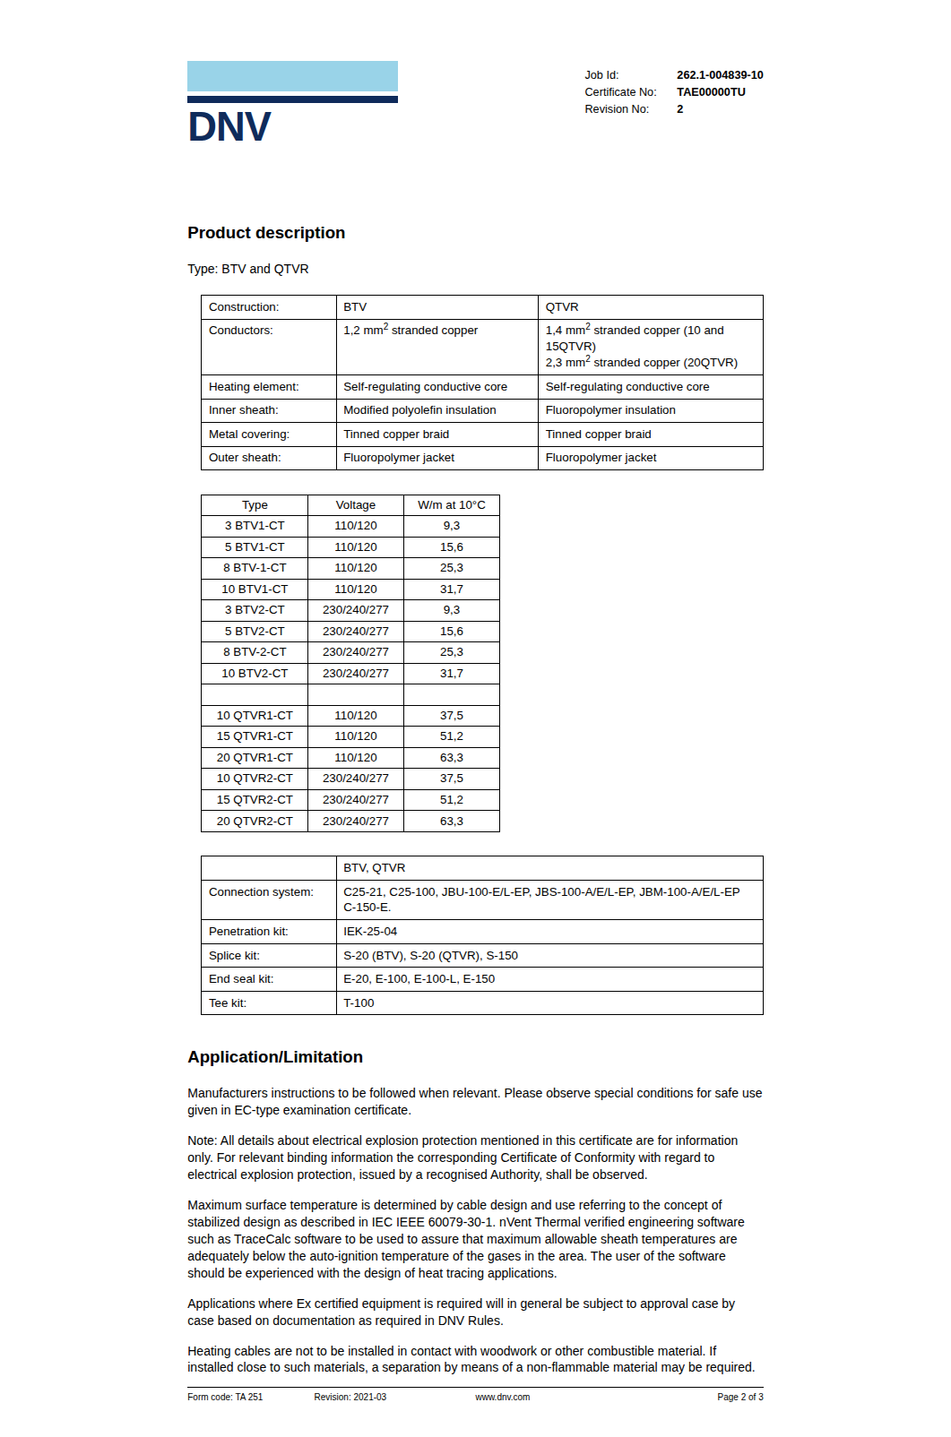DNV
| Job Id: | 262.1-004839-10 |
| Certificate No: | TAE00000TU |
| Revision No: | 2 |
Product description
Type: BTV and QTVR
| Construction: | BTV | QTVR |
| Conductors: | 1,2 mm 2 stranded copper | 1,4 mm 2 stranded copper (10 and 15QTVR) 2,3 mm 2 stranded copper (20QTVR) |
| Heating element: | Self-regulating conductive core | Self-regulating conductive core |
| Inner sheath: | Modified polyolefin insulation | Fluoropolymer insulation |
| Metal covering: | Tinned copper braid | Tinned copper braid |
| Outer sheath: | Fluoropolymer jacket | Fluoropolymer jacket |
| Type | Voltage | W/m at 10°C |
| 3 BTV1-CT | 110/120 | 9,3 |
| 5 BTV1-CT | 110/120 | 15,6 |
| 8 BTV-1-CT | 110/120 | 25,3 |
| 10 BTV1-CT | 110/120 | 31,7 |
| 3 BTV2-CT | 230/240/277 | 9,3 |
| 5 BTV2-CT | 230/240/277 | 15,6 |
| 8 BTV-2-CT | 230/240/277 | 25,3 |
| 10 BTV2-CT | 230/240/277 | 31,7 |
| 10 QTVR1-CT | 110/120 | 37,5 |
| 15 QTVR1-CT | 110/120 | 51,2 |
| 20 QTVR1-CT | 110/120 | 63,3 |
| 10 QTVR2-CT | 230/240/277 | 37,5 |
| 15 QTVR2-CT | 230/240/277 | 51,2 |
| 20 QTVR2-CT | 230/240/277 | 63,3 |
| | BTV, QTVR |
| Connection system: | C25-21, C25-100, JBU-100-E/L-EP, JBS-100-A/E/L-EP, JBM-100-A/E/L-EP C-150-E. |
| Penetration kit: | IEK-25-04 |
| Splice kit: | S-20 (BTV), S-20 (QTVR), S-150 |
| End seal kit: | E-20, E-100, E-100-L, E-150 |
| Tee kit: | T-100 |
Application/Limitation
Manufacturers instructions to be followed when relevant. Please observe special conditions for safe use given in EC-type examination certificate.
Note: All details about electrical explosion protection mentioned in this certificate are for information only. For relevant binding information the corresponding Certificate of Conformity with regard to electrical explosion protection, issued by a recognised Authority, shall be observed.
Maximum surface temperature is determined by cable design and use referring to the concept of stabilized design as described in IEC IEEE 60079-30-1. nVent Thermal verified engineering software such as TraceCalc software to be used to assure that maximum allowable sheath temperatures are adequately below the auto-ignition temperature of the gases in the area. The user of the software should be experienced with the design of heat tracing applications.
Applications where Ex certified equipment is required will in general be subject to approval case by case based on documentation as required in DNV Rules.
Heating cables are not to be installed in contact with woodwork or other combustible material. If installed close to such materials, a separation by means of a non-flammable material may be required.
Form code: TA 251 Revision: 2021-03 www.dnv.com Page 2 of 3